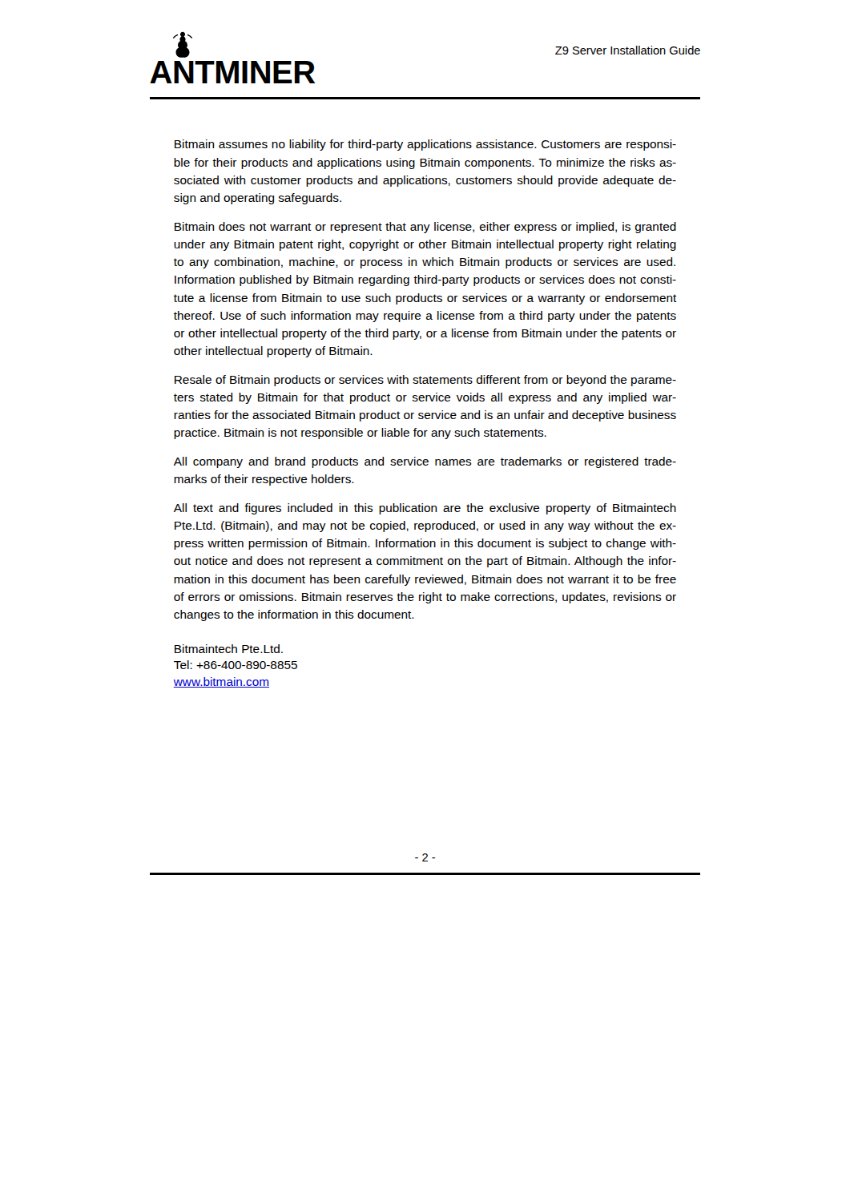ANT MINER
Z9 Server Installation Guide
Bitmain assumes no liability for third-party applications assistance. Customers are responsible for their products and applications using Bitmain components. To minimize the risks associated with customer products and applications, customers should provide adequate design and operating safeguards.
Bitmain does not warrant or represent that any license, either express or implied, is granted under any Bitmain patent right, copyright or other Bitmain intellectual property right relating to any combination, machine, or process in which Bitmain products or services are used. Information published by Bitmain regarding third-party products or services does not constitute a license from Bitmain to use such products or services or a warranty or endorsement thereof. Use of such information may require a license from a third party under the patents or other intellectual property of the third party, or a license from Bitmain under the patents or other intellectual property of Bitmain.
Resale of Bitmain products or services with statements different from or beyond the parameters stated by Bitmain for that product or service voids all express and any implied warranties for the associated Bitmain product or service and is an unfair and deceptive business practice. Bitmain is not responsible or liable for any such statements.
All company and brand products and service names are trademarks or registered trademarks of their respective holders.
All text and figures included in this publication are the exclusive property of Bitmaintech Pte.Ltd. (Bitmain), and may not be copied, reproduced, or used in any way without the express written permission of Bitmain. Information in this document is subject to change without notice and does not represent a commitment on the part of Bitmain. Although the information in this document has been carefully reviewed, Bitmain does not warrant it to be free of errors or omissions. Bitmain reserves the right to make corrections, updates, revisions or changes to the information in this document.
Bitmaintech Pte.Ltd.
Tel: +86-400-890-8855
www.bitmain.com
- 2 -